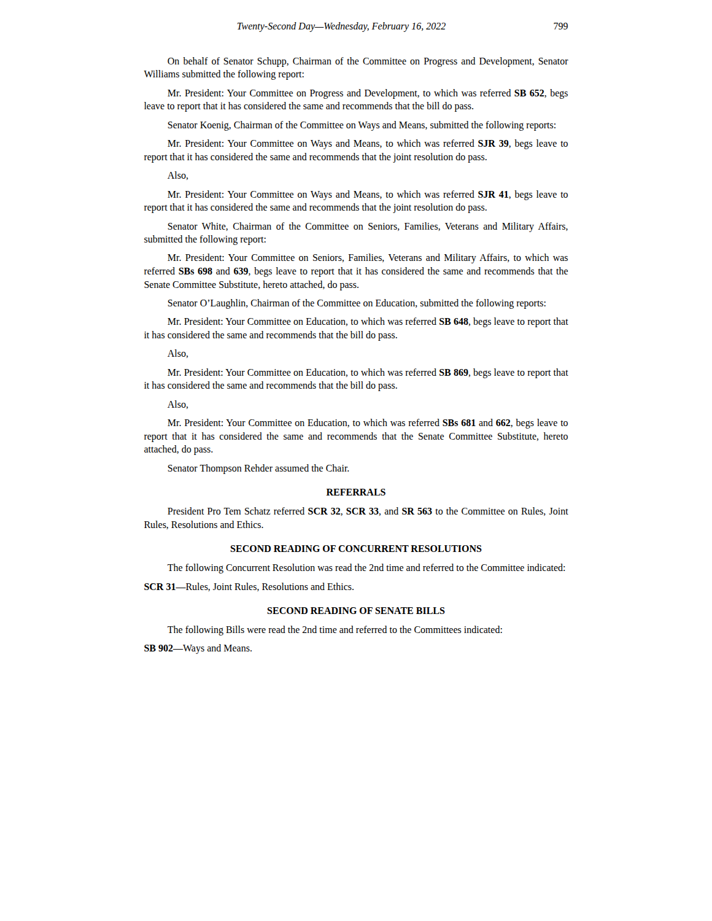Twenty-Second Day—Wednesday, February 16, 2022 799
On behalf of Senator Schupp, Chairman of the Committee on Progress and Development, Senator Williams submitted the following report:
Mr. President: Your Committee on Progress and Development, to which was referred SB 652, begs leave to report that it has considered the same and recommends that the bill do pass.
Senator Koenig, Chairman of the Committee on Ways and Means, submitted the following reports:
Mr. President: Your Committee on Ways and Means, to which was referred SJR 39, begs leave to report that it has considered the same and recommends that the joint resolution do pass.
Also,
Mr. President: Your Committee on Ways and Means, to which was referred SJR 41, begs leave to report that it has considered the same and recommends that the joint resolution do pass.
Senator White, Chairman of the Committee on Seniors, Families, Veterans and Military Affairs, submitted the following report:
Mr. President: Your Committee on Seniors, Families, Veterans and Military Affairs, to which was referred SBs 698 and 639, begs leave to report that it has considered the same and recommends that the Senate Committee Substitute, hereto attached, do pass.
Senator O’Laughlin, Chairman of the Committee on Education, submitted the following reports:
Mr. President: Your Committee on Education, to which was referred SB 648, begs leave to report that it has considered the same and recommends that the bill do pass.
Also,
Mr. President: Your Committee on Education, to which was referred SB 869, begs leave to report that it has considered the same and recommends that the bill do pass.
Also,
Mr. President: Your Committee on Education, to which was referred SBs 681 and 662, begs leave to report that it has considered the same and recommends that the Senate Committee Substitute, hereto attached, do pass.
Senator Thompson Rehder assumed the Chair.
Referrals
President Pro Tem Schatz referred SCR 32, SCR 33, and SR 563 to the Committee on Rules, Joint Rules, Resolutions and Ethics.
Second Reading of Concurrent Resolutions
The following Concurrent Resolution was read the 2nd time and referred to the Committee indicated:
SCR 31—Rules, Joint Rules, Resolutions and Ethics.
Second Reading of Senate Bills
The following Bills were read the 2nd time and referred to the Committees indicated:
SB 902—Ways and Means.